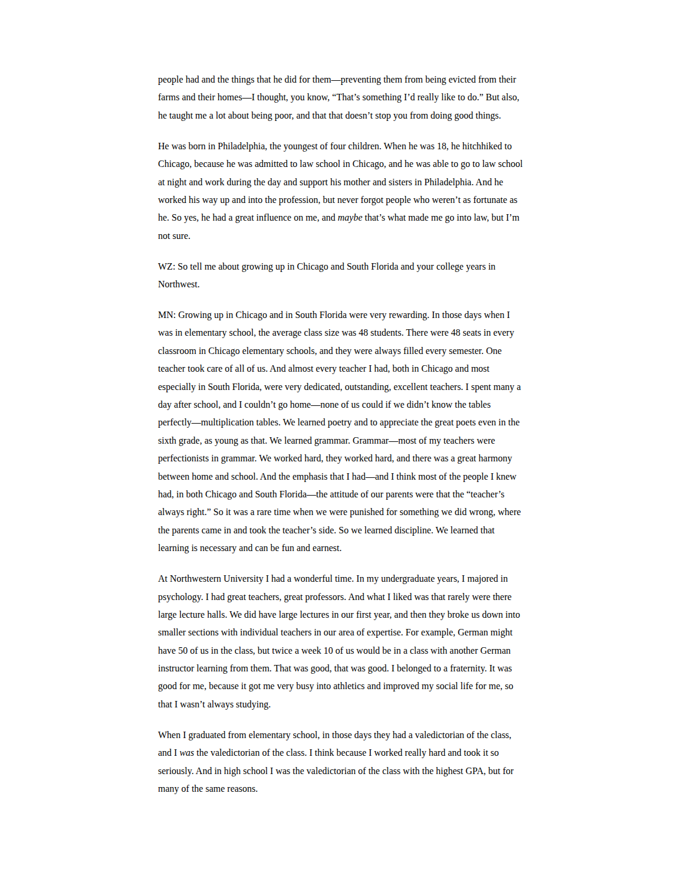people had and the things that he did for them—preventing them from being evicted from their farms and their homes—I thought, you know, “That’s something I’d really like to do.” But also, he taught me a lot about being poor, and that that doesn’t stop you from doing good things.
He was born in Philadelphia, the youngest of four children. When he was 18, he hitchhiked to Chicago, because he was admitted to law school in Chicago, and he was able to go to law school at night and work during the day and support his mother and sisters in Philadelphia. And he worked his way up and into the profession, but never forgot people who weren’t as fortunate as he. So yes, he had a great influence on me, and maybe that’s what made me go into law, but I’m not sure.
WZ: So tell me about growing up in Chicago and South Florida and your college years in Northwest.
MN: Growing up in Chicago and in South Florida were very rewarding. In those days when I was in elementary school, the average class size was 48 students. There were 48 seats in every classroom in Chicago elementary schools, and they were always filled every semester. One teacher took care of all of us. And almost every teacher I had, both in Chicago and most especially in South Florida, were very dedicated, outstanding, excellent teachers. I spent many a day after school, and I couldn’t go home—none of us could if we didn’t know the tables perfectly—multiplication tables. We learned poetry and to appreciate the great poets even in the sixth grade, as young as that. We learned grammar. Grammar—most of my teachers were perfectionists in grammar. We worked hard, they worked hard, and there was a great harmony between home and school. And the emphasis that I had—and I think most of the people I knew had, in both Chicago and South Florida—the attitude of our parents were that the “teacher’s always right.” So it was a rare time when we were punished for something we did wrong, where the parents came in and took the teacher’s side. So we learned discipline. We learned that learning is necessary and can be fun and earnest.
At Northwestern University I had a wonderful time. In my undergraduate years, I majored in psychology. I had great teachers, great professors. And what I liked was that rarely were there large lecture halls. We did have large lectures in our first year, and then they broke us down into smaller sections with individual teachers in our area of expertise. For example, German might have 50 of us in the class, but twice a week 10 of us would be in a class with another German instructor learning from them. That was good, that was good. I belonged to a fraternity. It was good for me, because it got me very busy into athletics and improved my social life for me, so that I wasn’t always studying.
When I graduated from elementary school, in those days they had a valedictorian of the class, and I was the valedictorian of the class. I think because I worked really hard and took it so seriously. And in high school I was the valedictorian of the class with the highest GPA, but for many of the same reasons.